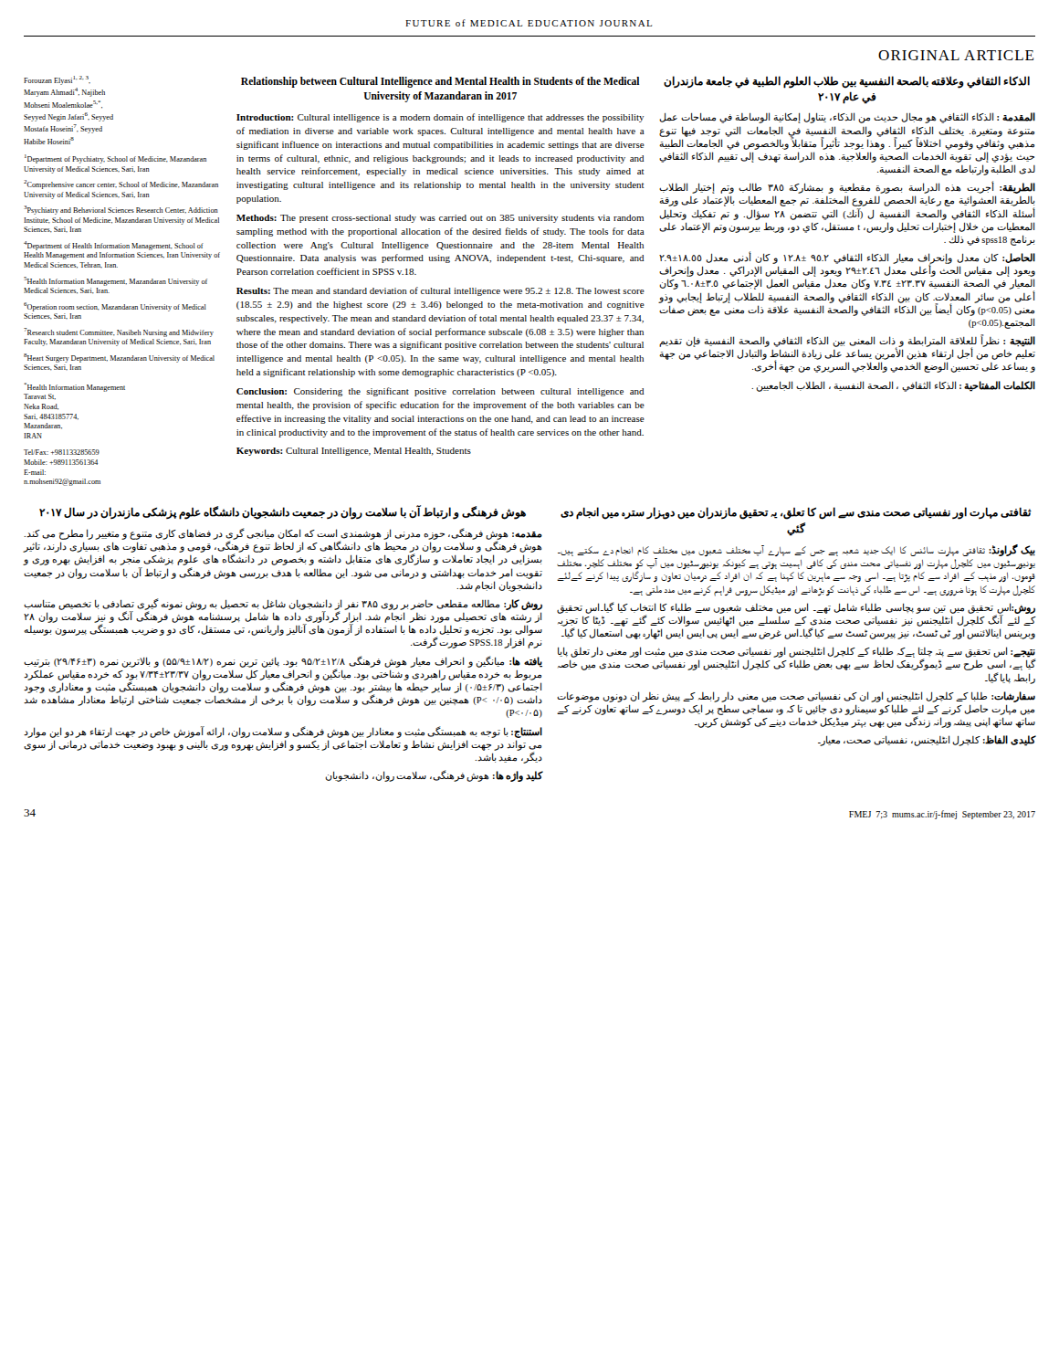FUTURE of MEDICAL EDUCATION JOURNAL
ORIGINAL ARTICLE
Forouzan Elyasi1, 2, 3,
Maryam Ahmadi4, Najibeh
Mohseni Moalemkolae5,*,
Seyyed Negin Jafari6, Seyyed
Mostafa Hoseini7, Seyyed
Habibe Hoseini8
1Department of Psychiatry, School of Medicine, Mazandaran University of Medical Sciences, Sari, Iran
2Comprehensive cancer center, School of Medicine, Mazandaran University of Medical Sciences, Sari, Iran
3Psychiatry and Behavioral Sciences Research Center, Addiction Institute, School of Medicine, Mazandaran University of Medical Sciences, Sari, Iran
4Department of Health Information Management, School of Health Management and Information Sciences, Iran University of Medical Sciences, Tehran, Iran.
5Health Information Management, Mazandaran University of Medical Sciences, Sari, Iran.
6Operation room section, Mazandaran University of Medical Sciences, Sari, Iran
7Research student Committee, Nasibeh Nursing and Midwifery Faculty, Mazandaran University of Medical Science, Sari, Iran
8Heart Surgery Department, Mazandaran University of Medical Sciences, Sari, Iran
*Health Information Management
Taravat St,
Neka Road,
Sari, 4843185774,
Mazandaran,
IRAN
Tel/Fax: +981133285659
Mobile: +989113561364
E-mail:
n.mohseni92@gmail.com
Relationship between Cultural Intelligence and Mental Health in Students of the Medical University of Mazandaran in 2017
Introduction: Cultural intelligence is a modern domain of intelligence that addresses the possibility of mediation in diverse and variable work spaces. Cultural intelligence and mental health have a significant influence on interactions and mutual compatibilities in academic settings that are diverse in terms of cultural, ethnic, and religious backgrounds; and it leads to increased productivity and health service reinforcement, especially in medical science universities. This study aimed at investigating cultural intelligence and its relationship to mental health in the university student population.
Methods: The present cross-sectional study was carried out on 385 university students via random sampling method with the proportional allocation of the desired fields of study. The tools for data collection were Ang's Cultural Intelligence Questionnaire and the 28-item Mental Health Questionnaire. Data analysis was performed using ANOVA, independent t-test, Chi-square, and Pearson correlation coefficient in SPSS v.18.
Results: The mean and standard deviation of cultural intelligence were 95.2 ± 12.8. The lowest score (18.55 ± 2.9) and the highest score (29 ± 3.46) belonged to the meta-motivation and cognitive subscales, respectively. The mean and standard deviation of total mental health equaled 23.37 ± 7.34, where the mean and standard deviation of social performance subscale (6.08 ± 3.5) were higher than those of the other domains. There was a significant positive correlation between the students' cultural intelligence and mental health (P <0.05). In the same way, cultural intelligence and mental health held a significant relationship with some demographic characteristics (P <0.05).
Conclusion: Considering the significant positive correlation between cultural intelligence and mental health, the provision of specific education for the improvement of the both variables can be effective in increasing the vitality and social interactions on the one hand, and can lead to an increase in clinical productivity and to the improvement of the status of health care services on the other hand.
Keywords: Cultural Intelligence, Mental Health, Students
الذكاء الثقافي وعلاقته بالصحة النفسية بين طلاب العلوم الطبية في جامعة مازندران في عام ٢٠١٧
المقدمة : الذكاء الثقافي هو مجال حديث من الذكاء، يتناول إمكانية الوساطة في مساحات عمل متنوعة ومتغيرة. يختلف الذكاء الثقافي والصحة النفسية في الجامعات التي توجد فيها تنوع مذهبي وثقافي وقومي اختلافاً كبيراً . وهذا يوجد تأثيراً متقابلاً وبالخصوص في الجامعات الطبية حيث يؤدي إلى تقوية الخدمات الصحية والعلاجية. هذه الدراسة تهدف إلى تقييم الذكاء الثقافي لدى الطلبة وارتباطه مع الصحة النفسية.
الطريقة: أجريت هذه الدراسة بصورة مقطعية و بمشاركة ٣٨٥ طالب وتم إختيار الطلاب بالطريقة العشوائية مع رعاية الحصص للفروع المختلفة. تم جمع المعطيات بالإعتماد على ورقة أسئلة الذكاء الثقافي والصحة النفسية ل (آنك) التي تتضمن ٢٨ سؤال. و تم تفكيك وتحليل المعطيات من خلال إختبارات تحليل واريس، t مستقل، كاي دو، وربط بيرسون وتم الإعتماد على برنامج spss18 في ذلك .
الحاصل: كان معدل وإنحراف معيار الذكاء الثقافي ٩٥.٢ ±١٢.٨ و كان أدنى معدل ١٨.٥٥±٢.٩ ويعود إلى مقياس الحث وأعلى معدل ٢.٤٦±٢٩ ويعود إلى المقياس الإدراكي . معدل وإنحراف المعيار في الصحة النفسية ٢٣.٣٧± ٧.٣٤ وكان معدل مقياس العمل الإجتماعي ٣.٥±٦.٠٨ وكان أعلى من سائر المعدلات. كان بين الذكاء الثقافي والصحة النفسية للطلاب إرتباط إيجابي وذو معنى (p<0.05) وكان أيضاً بين الذكاء الثقافي والصحة النفسية علاقة ذات معنى مع بعض صفات المجتمع.(p<0.05)
النتيجة : نظراً للعلاقة المترابطة و ذات المعنى بين الذكاء الثقافي والصحة النفسية فإن تقديم تعليم خاص من أجل ارتقاء هذين الأمرين يساعد على زيادة النشاط والتبادل الاجتماعي من جهة و يساعد على تحسين الوضع الخدمي والعلاجي السريري من جهة أخرى.
الكلمات المفتاحية : الذكاء الثقافي ، الصحة النفسية ، الطلاب الجامعيين .
هوش فرهنگی و ارتباط آن با سلامت روان در جمعیت دانشجویان دانشگاه علوم پزشکی مازندران در سال ۲۰۱۷
مقدمه: هوش فرهنگی، حوزه مدرنی از هوشمندی است که امکان میانجی گری در فضاهای کاری متنوع و متغییر را مطرح می کند. هوش فرهنگی و سلامت روان در محیط های دانشگاهی که از لحاظ تنوع فرهنگی، قومی و مذهبی تفاوت های بسیاری دارند، تاثیر بسزایی در ایجاد تعاملات و سازگاری های متقابل داشته و بخصوص در دانشگاه های علوم پزشکی منجر به افزایش بهره وری و تقویت امر خدمات بهداشتی و درمانی می شود. این مطالعه با هدف بررسی هوش فرهنگی و ارتباط آن با سلامت روان در جمعیت دانشجویان انجام شد.
روش کار: مطالعه مقطعی حاضر بر روی ۳۸۵ نفر از دانشجویان شاغل به تحصیل به روش نمونه گیری تصادفی با تخصیص متناسب از رشته های تحصیلی مورد نظر انجام شد. ابزار گردآوری داده ها شامل پرسشنامه هوش فرهنگی آنگ و نیز سلامت روان ۲۸ سوالی بود. تجزیه و تحلیل داده ها با استفاده از آزمون های آنالیز واریانس، تی مستقل، کای دو و ضریب همبستگی پیرسون بوسیله نرم افزار SPSS.18 صورت گرفت.
یافته ها: میانگین و انحراف معیار هوش فرهنگی ۱۲/۸±۹۵/۲ بود. پائین ترین نمره (۱۸/۲±۵۵/۹) و بالاترین نمره (۳±۲۹/۴۶) بترتیب مربوط به خرده مقیاس راهبردی و شناختی بود. میانگین و انحراف معیار کل سلامت روان ۲۳/۳۷±۷/۳۴ بود که خرده مقیاس عملکرد اجتماعی (۶/۳±۰/۵) از سایر حیطه ها بیشتر بود. بین هوش فرهنگی و سلامت روان دانشجویان همبستگی مثبت و معناداری وجود داشت (۰/۰۵ >P) همچنین بین هوش فرهنگی و سلامت روان با برخی از مشخصات جمعیت شناختی ارتباط معنادار مشاهده شد (۰/۰۵>P)
استنتاج: با توجه به همبستگی مثبت و معنادار بین هوش فرهنگی و سلامت روان، ارائه آموزش خاص در جهت ارتقاء هر دو این موارد می تواند در جهت افزایش نشاط و تعاملات اجتماعی از یکسو و افزایش بهروه وری بالینی و بهبود وضعیت خدماتی درمانی از سوی دیگر، مفید باشد.
کلید واژه ها: هوش فرهنگی، سلامت روان، دانشجویان
ثقافتی مہارت اور نفسیاتی صحت مندی سے اس کا تعلق، یہ تحقیق مازندران میں دوہزار سترہ میں انجام دی گئي
بیک گراونڈ: ثقافتی مہارت سائنس کا ایک جدید شعبہ ہے جس کے سہارے آپ مختلف شعبوں میں مختلف کام انجام دے سکتے ہیں۔یونیورسٹیوں میں کلچرل مہارت اور نفسیاتی صحت مندی کی کافی اہمیت ہوتی ہے کیونکہ یونیورسٹیوں میں آپ کو مختلف کلچر، مختلف قوموں، اور مذہب کے افراد سے کام پڑتا ہے۔ اسی وجہ سے ماہرین کا کہنا ہے کہ ان افراد کے درمیان تعاون و سازگاری پیدا کرنے کےلئے کلچرل مہارت کا ہونا ضروری ہے۔ اس سے طلباء کی ذہانت کو بڑھانے اور میڈیکل سروس فراہم کرنے میں مدد ملتی ہے۔
روش: اس تحقیق میں تین سو پچاسی طلباء شامل تھے۔ اس میں مختلف شعبوں سے طلباء کا انتخاب کیا گیا۔اس تحقیق کے لئے آنگ کلچرل انٹلیجنس نیز نفسیاتی صحت مندی کے سلسلے میں اٹھائیس سوالات کئے گئے تھے۔ ڈیٹا کا تجزیہ وبرینس اینالائنس اور ٹی ٹسٹ، نیز پیرسن ٹسٹ سے کیا گیا۔اس غرض سے ایس پی ایس ایس اٹھارہ بھی استعمال کیا گیا۔
نتیجے: اس تحقیق سے پتہ چلتا ہےکہ طلباء کے کلچرل انٹلیجنس اور نفسیاتی صحت مندی میں مثبت اور معنی دار تعلق پایا گیا ہے، اسی طرح سے ڈیموگریفک لحاظ سے بھی بعض طلباء کی کلچرل انٹلیجنس اور نفسیاتی صحت مندی میں خاصہ رابطہ پایا گیا۔
سفارشات: طلبا کے کلچرل انٹلیجنس اور ان کی نفسیاتی صحت میں معنی دار رابطہ کے پیش نظر ان دونوں موضوعات میں مہارت حاصل کرنے کے لئے طلبا کو سیمنارو دی جائیں تا کہ وہ سماجی سطح پر ایک دوسرے کے ساتھ تعاون کرنے کے ساتھ ساتھ اپنی پیشہ ورانہ زندگی میں بھی بہتر میڈیکل خدمات دینے کی کوشش کریں۔
کلیدی الفاظ: کلچرل انٹلیجنس، نفسیاتی صحت، معیار۔
34
FMEJ 7;3 mums.ac.ir/j-fmej September 23, 2017